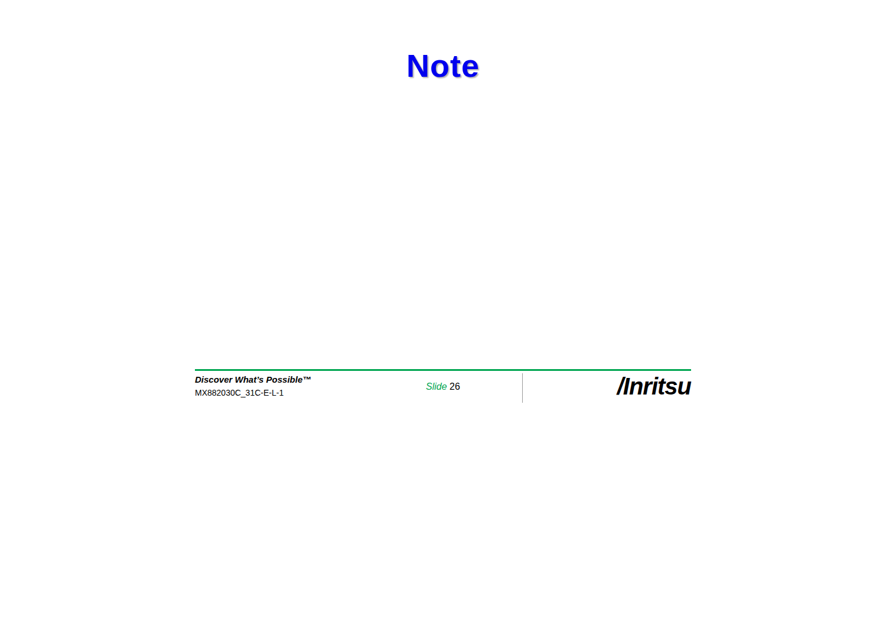Note
Discover What’s Possible™
MX882030C_31C-E-L-1
Slide 26
/Inritsu